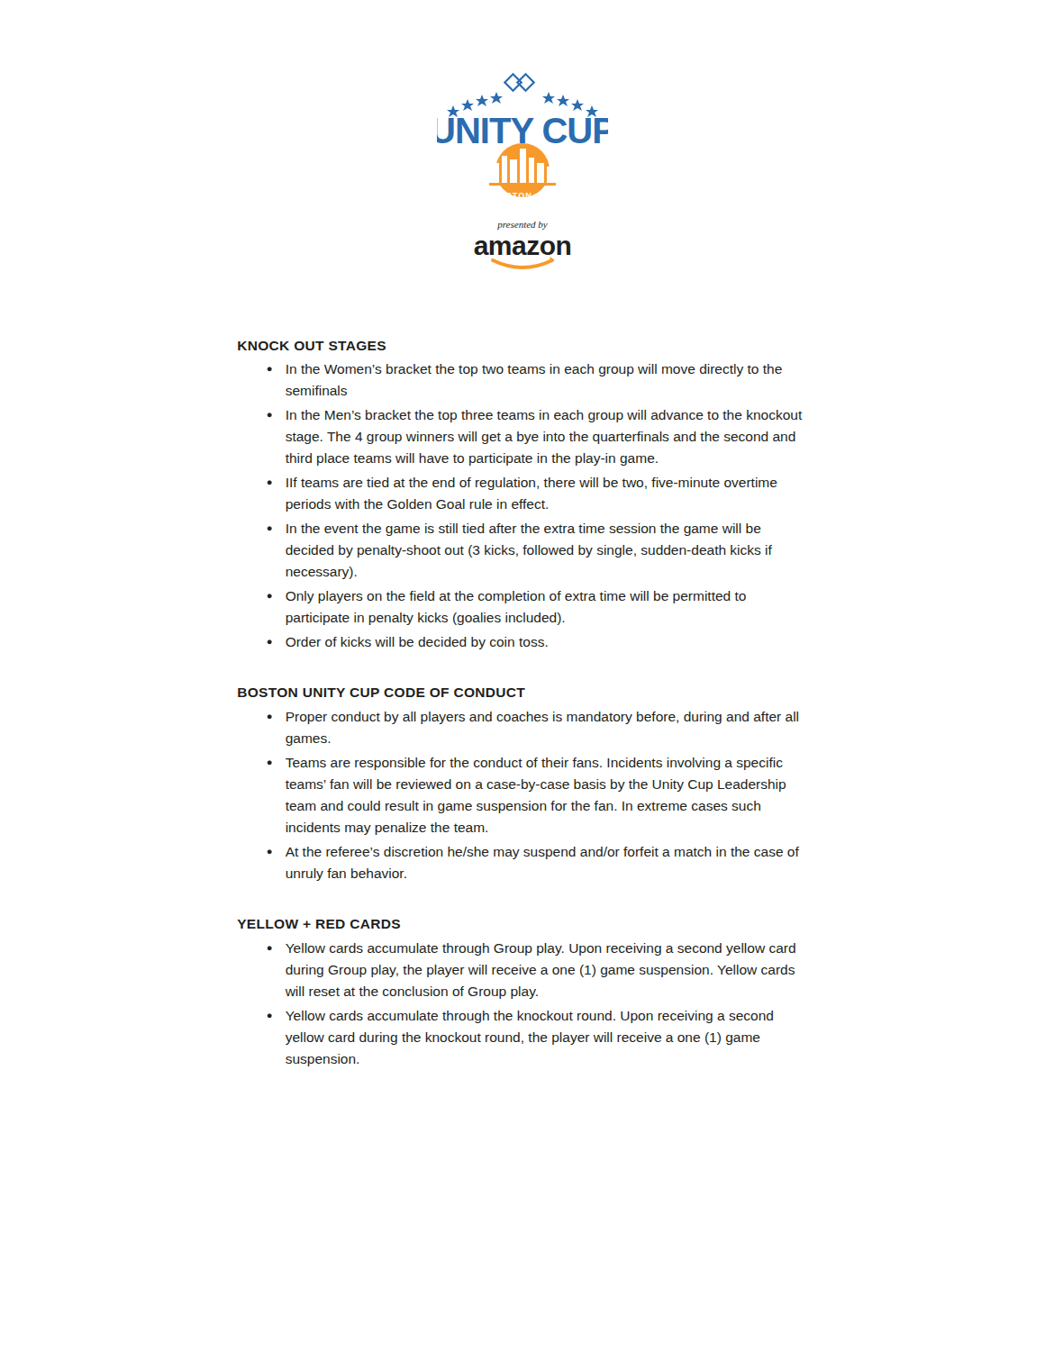UNITY CUP BOSTON, MA presented by amazon
Knock Out Stages
In the Women’s bracket the top two teams in each group will move directly to the semifinals
In the Men’s bracket the top three teams in each group will advance to the knockout stage. The 4 group winners will get a bye into the quarterfinals and the second and third place teams will have to participate in the play-in game.
IIf teams are tied at the end of regulation, there will be two, five-minute overtime periods with the Golden Goal rule in effect.
In the event the game is still tied after the extra time session the game will be decided by penalty-shoot out (3 kicks, followed by single, sudden-death kicks if necessary).
Only players on the field at the completion of extra time will be permitted to participate in penalty kicks (goalies included).
Order of kicks will be decided by coin toss.
Boston Unity Cup Code of Conduct
Proper conduct by all players and coaches is mandatory before, during and after all games.
Teams are responsible for the conduct of their fans. Incidents involving a specific teams’ fan will be reviewed on a case-by-case basis by the Unity Cup Leadership team and could result in game suspension for the fan. In extreme cases such incidents may penalize the team.
At the referee’s discretion he/she may suspend and/or forfeit a match in the case of unruly fan behavior.
Yellow + Red Cards
Yellow cards accumulate through Group play. Upon receiving a second yellow card during Group play, the player will receive a one (1) game suspension. Yellow cards will reset at the conclusion of Group play.
Yellow cards accumulate through the knockout round. Upon receiving a second yellow card during the knockout round, the player will receive a one (1) game suspension.